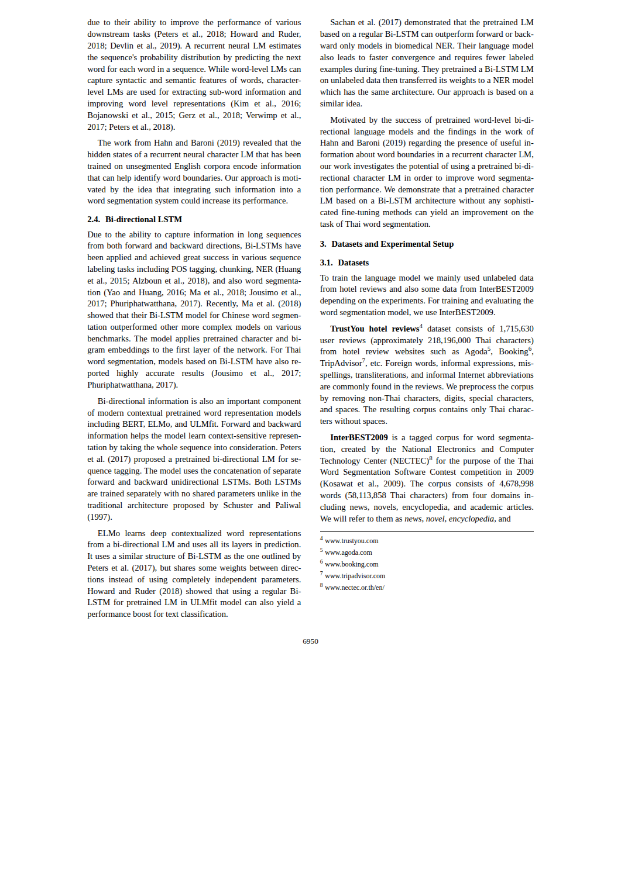due to their ability to improve the performance of various downstream tasks (Peters et al., 2018; Howard and Ruder, 2018; Devlin et al., 2019). A recurrent neural LM estimates the sequence's probability distribution by predicting the next word for each word in a sequence. While word-level LMs can capture syntactic and semantic features of words, character-level LMs are used for extracting sub-word information and improving word level representations (Kim et al., 2016; Bojanowski et al., 2015; Gerz et al., 2018; Verwimp et al., 2017; Peters et al., 2018).
The work from Hahn and Baroni (2019) revealed that the hidden states of a recurrent neural character LM that has been trained on unsegmented English corpora encode information that can help identify word boundaries. Our approach is motivated by the idea that integrating such information into a word segmentation system could increase its performance.
2.4. Bi-directional LSTM
Due to the ability to capture information in long sequences from both forward and backward directions, Bi-LSTMs have been applied and achieved great success in various sequence labeling tasks including POS tagging, chunking, NER (Huang et al., 2015; Alzboun et al., 2018), and also word segmentation (Yao and Huang, 2016; Ma et al., 2018; Jousimo et al., 2017; Phuriphatwatthana, 2017). Recently, Ma et al. (2018) showed that their Bi-LSTM model for Chinese word segmentation outperformed other more complex models on various benchmarks. The model applies pretrained character and bigram embeddings to the first layer of the network. For Thai word segmentation, models based on Bi-LSTM have also reported highly accurate results (Jousimo et al., 2017; Phuriphatwatthana, 2017).
Bi-directional information is also an important component of modern contextual pretrained word representation models including BERT, ELMo, and ULMfit. Forward and backward information helps the model learn context-sensitive representation by taking the whole sequence into consideration. Peters et al. (2017) proposed a pretrained bi-directional LM for sequence tagging. The model uses the concatenation of separate forward and backward unidirectional LSTMs. Both LSTMs are trained separately with no shared parameters unlike in the traditional architecture proposed by Schuster and Paliwal (1997).
ELMo learns deep contextualized word representations from a bi-directional LM and uses all its layers in prediction. It uses a similar structure of Bi-LSTM as the one outlined by Peters et al. (2017), but shares some weights between directions instead of using completely independent parameters. Howard and Ruder (2018) showed that using a regular Bi-LSTM for pretrained LM in ULMfit model can also yield a performance boost for text classification.
Sachan et al. (2017) demonstrated that the pretrained LM based on a regular Bi-LSTM can outperform forward or backward only models in biomedical NER. Their language model also leads to faster convergence and requires fewer labeled examples during fine-tuning. They pretrained a Bi-LSTM LM on unlabeled data then transferred its weights to a NER model which has the same architecture. Our approach is based on a similar idea.
Motivated by the success of pretrained word-level bi-directional language models and the findings in the work of Hahn and Baroni (2019) regarding the presence of useful information about word boundaries in a recurrent character LM, our work investigates the potential of using a pretrained bi-directional character LM in order to improve word segmentation performance. We demonstrate that a pretrained character LM based on a Bi-LSTM architecture without any sophisticated fine-tuning methods can yield an improvement on the task of Thai word segmentation.
3. Datasets and Experimental Setup
3.1. Datasets
To train the language model we mainly used unlabeled data from hotel reviews and also some data from InterBEST2009 depending on the experiments. For training and evaluating the word segmentation model, we use InterBEST2009.
TrustYou hotel reviews4 dataset consists of 1,715,630 user reviews (approximately 218,196,000 Thai characters) from hotel review websites such as Agoda5, Booking6, TripAdvisor7, etc. Foreign words, informal expressions, misspellings, transliterations, and informal Internet abbreviations are commonly found in the reviews. We preprocess the corpus by removing non-Thai characters, digits, special characters, and spaces. The resulting corpus contains only Thai characters without spaces.
InterBEST2009 is a tagged corpus for word segmentation, created by the National Electronics and Computer Technology Center (NECTEC)8 for the purpose of the Thai Word Segmentation Software Contest competition in 2009 (Kosawat et al., 2009). The corpus consists of 4,678,998 words (58,113,858 Thai characters) from four domains including news, novels, encyclopedia, and academic articles. We will refer to them as news, novel, encyclopedia, and
4www.trustyou.com
5www.agoda.com
6www.booking.com
7www.tripadvisor.com
8www.nectec.or.th/en/
6950